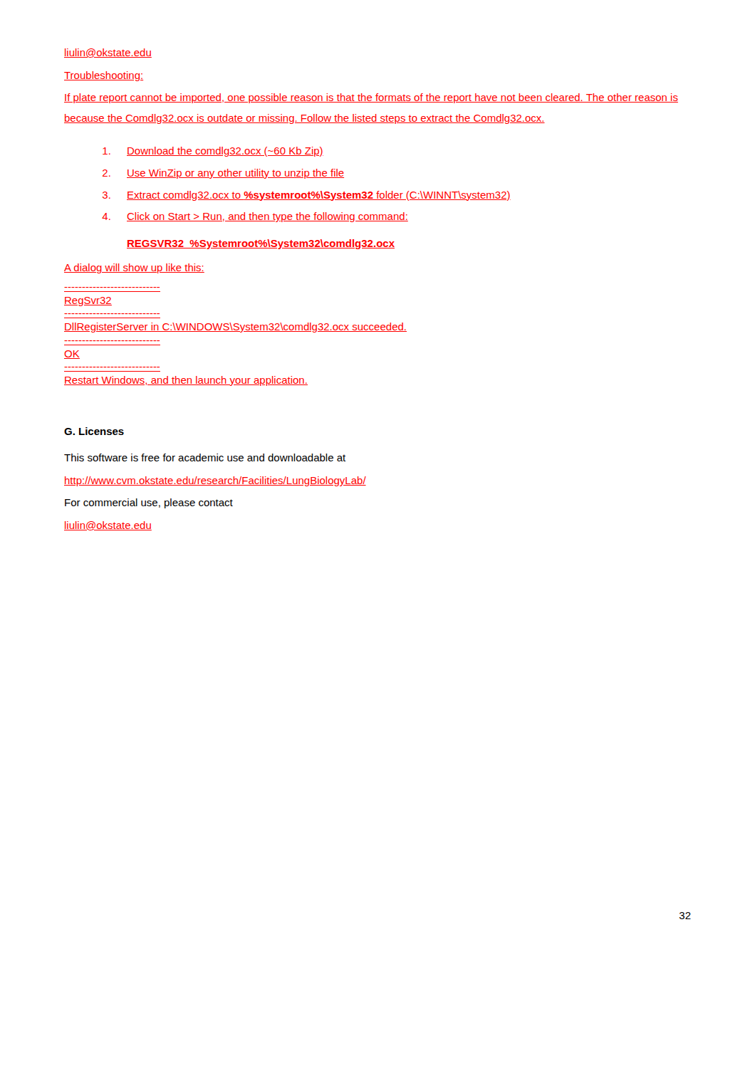liulin@okstate.edu
Troubleshooting:
If plate report cannot be imported, one possible reason is that the formats of the report have not been cleared. The other reason is because the Comdlg32.ocx is outdate or missing. Follow the listed steps to extract the Comdlg32.ocx.
Download the comdlg32.ocx (~60 Kb Zip)
Use WinZip or any other utility to unzip the file
Extract comdlg32.ocx to %systemroot%\System32 folder (C:\WINNT\system32)
Click on Start > Run, and then type the following command:
REGSVR32 %Systemroot%\System32\comdlg32.ocx
A dialog will show up like this:
---------------------------
RegSvr32
---------------------------
DllRegisterServer in C:\WINDOWS\System32\comdlg32.ocx succeeded.
---------------------------
OK
---------------------------
Restart Windows, and then launch your application.
G. Licenses
This software is free for academic use and downloadable at
http://www.cvm.okstate.edu/research/Facilities/LungBiologyLab/
For commercial use, please contact
liulin@okstate.edu
32